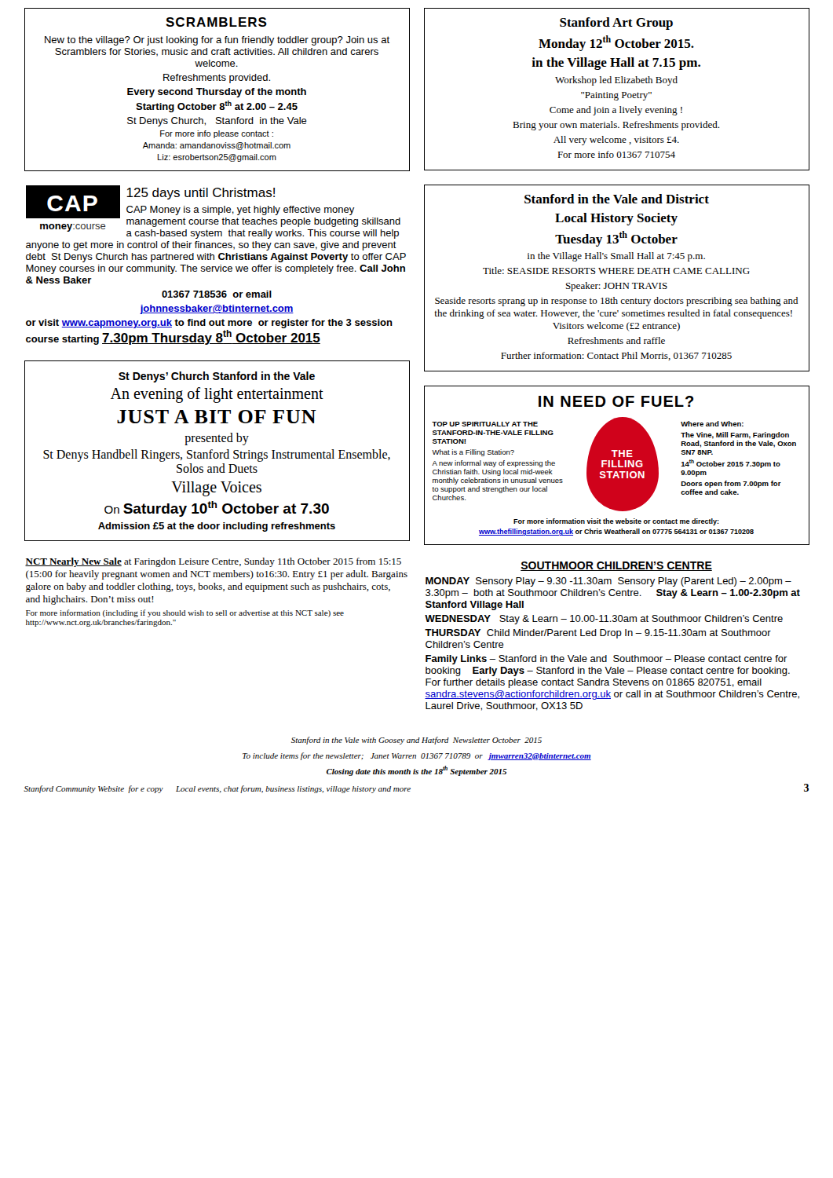SCRAMBLERS
New to the village? Or just looking for a fun friendly toddler group? Join us at Scramblers for Stories, music and craft activities. All children and carers welcome.
Refreshments provided.
Every second Thursday of the month
Starting October 8th at 2.00 – 2.45
St Denys Church, Stanford in the Vale
For more info please contact :
Amanda: amandanoviss@hotmail.com
Liz: esrobertson25@gmail.com
CAP
money:course
125 days until Christmas!
CAP Money is a simple, yet highly effective money management course that teaches people budgeting skillsand a cash-based system that really works. This course will help anyone to get more in control of their finances, so they can save, give and prevent debt St Denys Church has partnered with Christians Against Poverty to offer CAP Money courses in our community. The service we offer is completely free. Call John & Ness Baker
01367 718536 or email
johnnessbaker@btinternet.com
or visit www.capmoney.org.uk to find out more or register for the 3 session course starting 7.30pm Thursday 8th October 2015
St Denys’ Church Stanford in the Vale
An evening of light entertainment
JUST A BIT OF FUN
presented by
St Denys Handbell Ringers, Stanford Strings Instrumental Ensemble, Solos and Duets
Village Voices
On Saturday 10th October at 7.30
Admission £5 at the door including refreshments
NCT Nearly New Sale at Faringdon Leisure Centre, Sunday 11th October 2015 from 15:15 (15:00 for heavily pregnant women and NCT members) to16:30. Entry £1 per adult. Bargains galore on baby and toddler clothing, toys, books, and equipment such as pushchairs, cots, and highchairs. Don’t miss out!
For more information (including if you should wish to sell or advertise at this NCT sale) see http://www.nct.org.uk/branches/faringdon."
Stanford Art Group
Monday 12th October 2015.
in the Village Hall at 7.15 pm.
Workshop led Elizabeth Boyd
"Painting Poetry"
Come and join a lively evening !
Bring your own materials. Refreshments provided.
All very welcome , visitors £4.
For more info 01367 710754
Stanford in the Vale and District
Local History Society
Tuesday 13th October
in the Village Hall's Small Hall at 7:45 p.m.
Title: SEASIDE RESORTS WHERE DEATH CAME CALLING
Speaker: JOHN TRAVIS
Seaside resorts sprang up in response to 18th century doctors prescribing sea bathing and the drinking of sea water. However, the 'cure' sometimes resulted in fatal consequences! Visitors welcome (£2 entrance)
Refreshments and raffle
Further information: Contact Phil Morris, 01367 710285
IN NEED OF FUEL?
TOP UP SPIRITUALLY AT THE STANFORD-IN-THE-VALE FILLING STATION!
What is a Filling Station?
A new informal way of expressing the Christian faith. Using local mid-week monthly celebrations in unusual venues to support and strengthen our local Churches.
THE
FILLING
STATION
Where and When:
The Vine, Mill Farm, Faringdon Road, Stanford in the Vale, Oxon SN7 8NP.
14th October 2015 7.30pm to 9.00pm
Doors open from 7.00pm for coffee and cake.
For more information visit the website or contact me directly:
www.thefillingstation.org.uk or Chris Weatherall on 07775 564131 or 01367 710208
SOUTHMOOR CHILDREN’S CENTRE
MONDAY Sensory Play – 9.30 -11.30am Sensory Play (Parent Led) – 2.00pm – 3.30pm – both at Southmoor Children’s Centre. Stay & Learn – 1.00-2.30pm at Stanford Village Hall
WEDNESDAY Stay & Learn – 10.00-11.30am at Southmoor Children’s Centre
THURSDAY Child Minder/Parent Led Drop In – 9.15-11.30am at Southmoor Children’s Centre
Family Links – Stanford in the Vale and Southmoor – Please contact centre for booking Early Days – Stanford in the Vale – Please contact centre for booking. For further details please contact Sandra Stevens on 01865 820751, email sandra.stevens@actionforchildren.org.uk or call in at Southmoor Children’s Centre, Laurel Drive, Southmoor, OX13 5D
Stanford in the Vale with Goosey and Hatford Newsletter October 2015
To include items for the newsletter; Janet Warren 01367 710789 or jmwarren32@btinternet.com
Closing date this month is the 18th September 2015
Stanford Community Website for e copy Local events, chat forum, business listings, village history and more 3